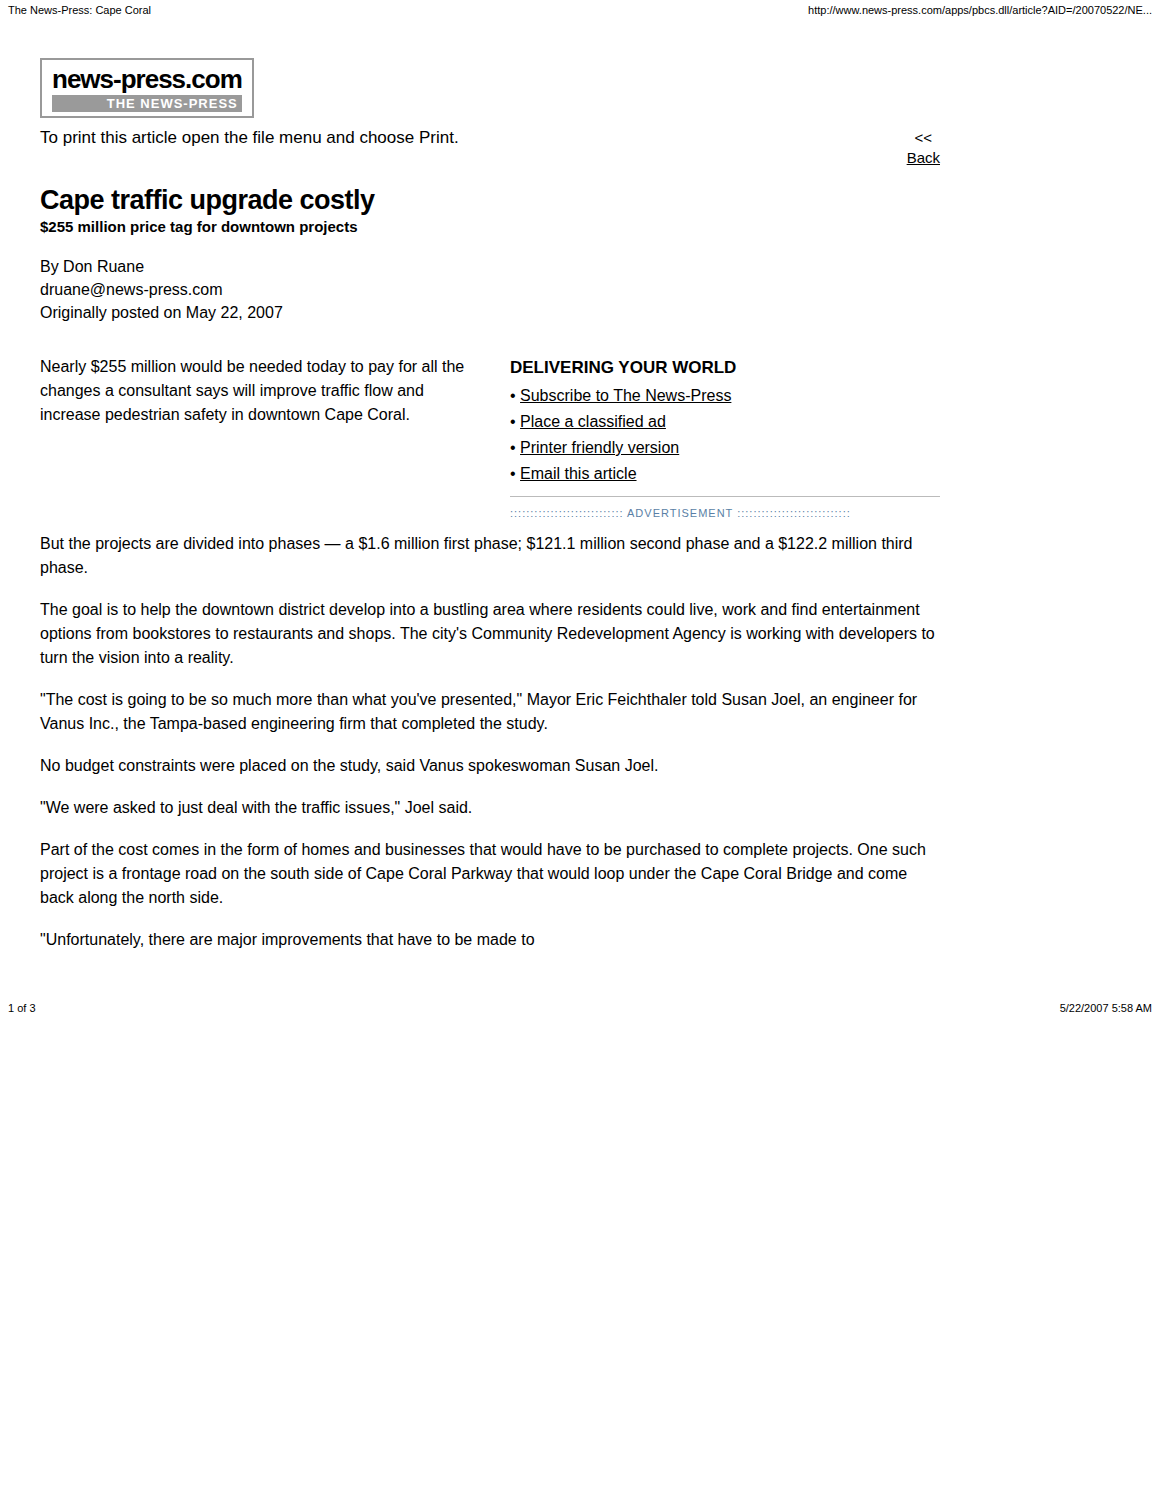The News-Press: Cape Coral http://www.news-press.com/apps/pbcs.dll/article?AID=/20070522/NE...
news-press.com
THE NEWS-PRESS
To print this article open the file menu and choose Print.
<<
Back
Cape traffic upgrade costly
$255 million price tag for downtown projects
By Don Ruane
druane@news-press.com
Originally posted on May 22, 2007
DELIVERING YOUR WORLD
• Subscribe to The News-Press
• Place a classified ad
• Printer friendly version
• Email this article
:::::::::::::::::::::::::::: ADVERTISEMENT ::::::::::::::::::::::::::::
Nearly $255 million would be needed today to pay for all the changes a consultant says will improve traffic flow and increase pedestrian safety in downtown Cape Coral.
But the projects are divided into phases — a $1.6 million first phase; $121.1 million second phase and a $122.2 million third phase.
The goal is to help the downtown district develop into a bustling area where residents could live, work and find entertainment options from bookstores to restaurants and shops. The city's Community Redevelopment Agency is working with developers to turn the vision into a reality.
"The cost is going to be so much more than what you've presented," Mayor Eric Feichthaler told Susan Joel, an engineer for Vanus Inc., the Tampa-based engineering firm that completed the study.
No budget constraints were placed on the study, said Vanus spokeswoman Susan Joel.
"We were asked to just deal with the traffic issues," Joel said.
Part of the cost comes in the form of homes and businesses that would have to be purchased to complete projects. One such project is a frontage road on the south side of Cape Coral Parkway that would loop under the Cape Coral Bridge and come back along the north side.
"Unfortunately, there are major improvements that have to be made to
1 of 3 5/22/2007 5:58 AM